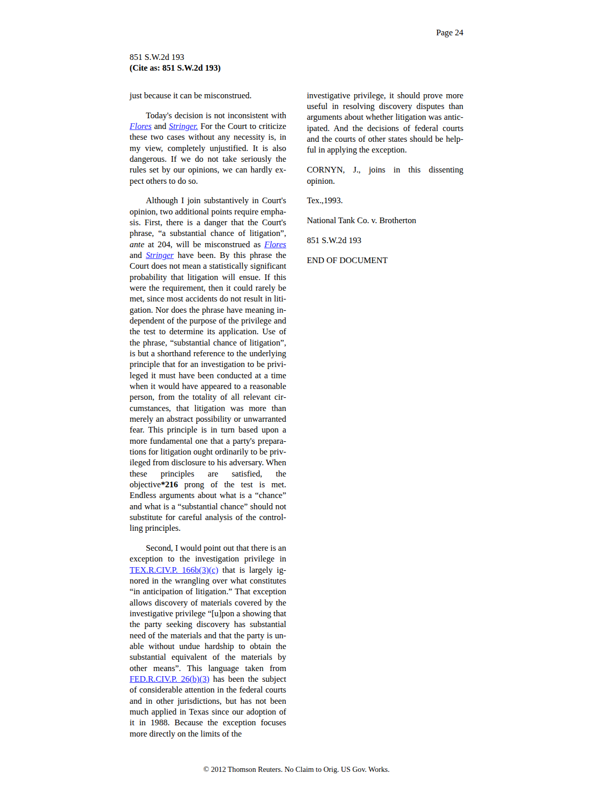Page 24
851 S.W.2d 193 (Cite as: 851 S.W.2d 193)
just because it can be misconstrued.
Today's decision is not inconsistent with Flores and Stringer. For the Court to criticize these two cases without any necessity is, in my view, completely unjustified. It is also dangerous. If we do not take seriously the rules set by our opinions, we can hardly expect others to do so.
Although I join substantively in Court's opinion, two additional points require emphasis. First, there is a danger that the Court's phrase, “a substantial chance of litigation”, ante at 204, will be misconstrued as Flores and Stringer have been. By this phrase the Court does not mean a statistically significant probability that litigation will ensue. If this were the requirement, then it could rarely be met, since most accidents do not result in litigation. Nor does the phrase have meaning independent of the purpose of the privilege and the test to determine its application. Use of the phrase, “substantial chance of litigation”, is but a shorthand reference to the underlying principle that for an investigation to be privileged it must have been conducted at a time when it would have appeared to a reasonable person, from the totality of all relevant circumstances, that litigation was more than merely an abstract possibility or unwarranted fear. This principle is in turn based upon a more fundamental one that a party's preparations for litigation ought ordinarily to be privileged from disclosure to his adversary. When these principles are satisfied, the objective*216 prong of the test is met. Endless arguments about what is a “chance” and what is a “substantial chance” should not substitute for careful analysis of the controlling principles.
Second, I would point out that there is an exception to the investigation privilege in TEX.R.CIV.P. 166b(3)(c) that is largely ignored in the wrangling over what constitutes “in anticipation of litigation.” That exception allows discovery of materials covered by the investigative privilege “[u]pon a showing that the party seeking discovery has substantial need of the materials and that the party is unable without undue hardship to obtain the substantial equivalent of the materials by other means”. This language taken from FED.R.CIV.P. 26(b)(3) has been the subject of considerable attention in the federal courts and in other jurisdictions, but has not been much applied in Texas since our adoption of it in 1988. Because the exception focuses more directly on the limits of the
investigative privilege, it should prove more useful in resolving discovery disputes than arguments about whether litigation was anticipated. And the decisions of federal courts and the courts of other states should be helpful in applying the exception.
CORNYN, J., joins in this dissenting opinion.
Tex.,1993.
National Tank Co. v. Brotherton
851 S.W.2d 193
END OF DOCUMENT
© 2012 Thomson Reuters. No Claim to Orig. US Gov. Works.